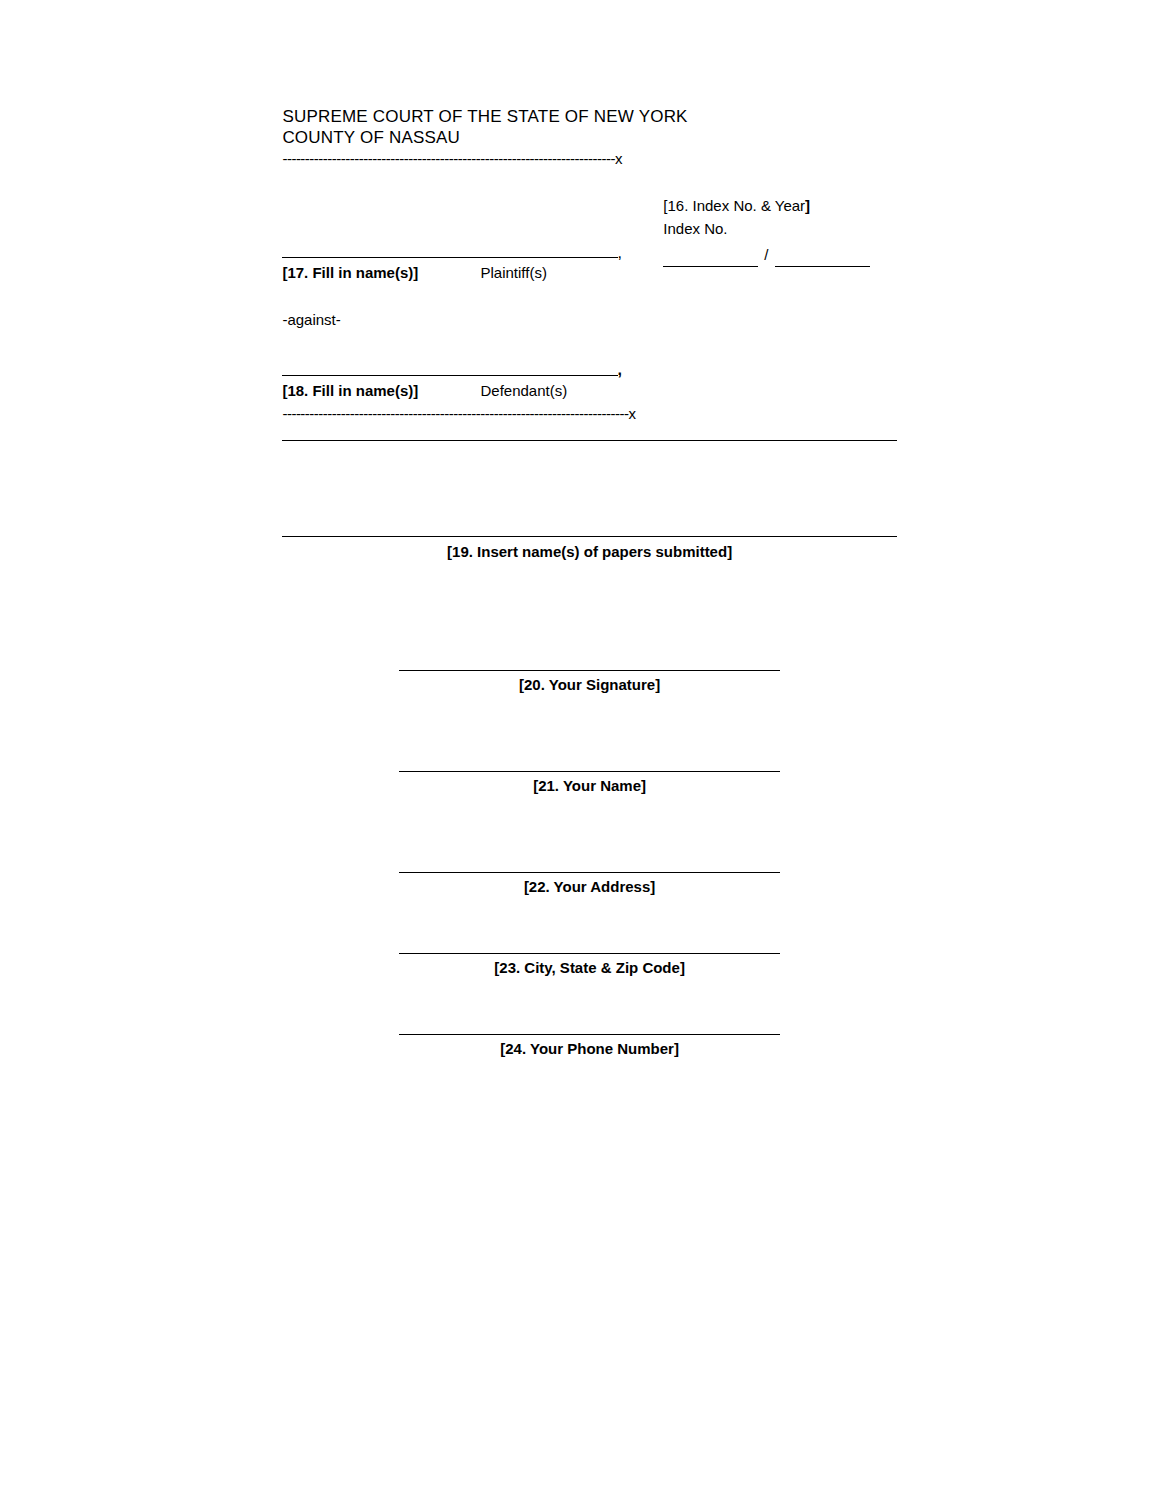SUPREME COURT OF THE STATE OF NEW YORK
COUNTY OF NASSAU
--------------------------------------------------------------------------x
| , [17. Fill in name(s)] Plaintiff(s) -against- , [18. Fill in name(s)] Defendant(s) | [16. Index No. & Year ] Index No. / |
-----------------------------------------------------------------------------x
[19. Insert name(s) of papers submitted]
[20. Your Signature]
[21. Your Name]
[22. Your Address]
[23. City, State & Zip Code]
[24. Your Phone Number]